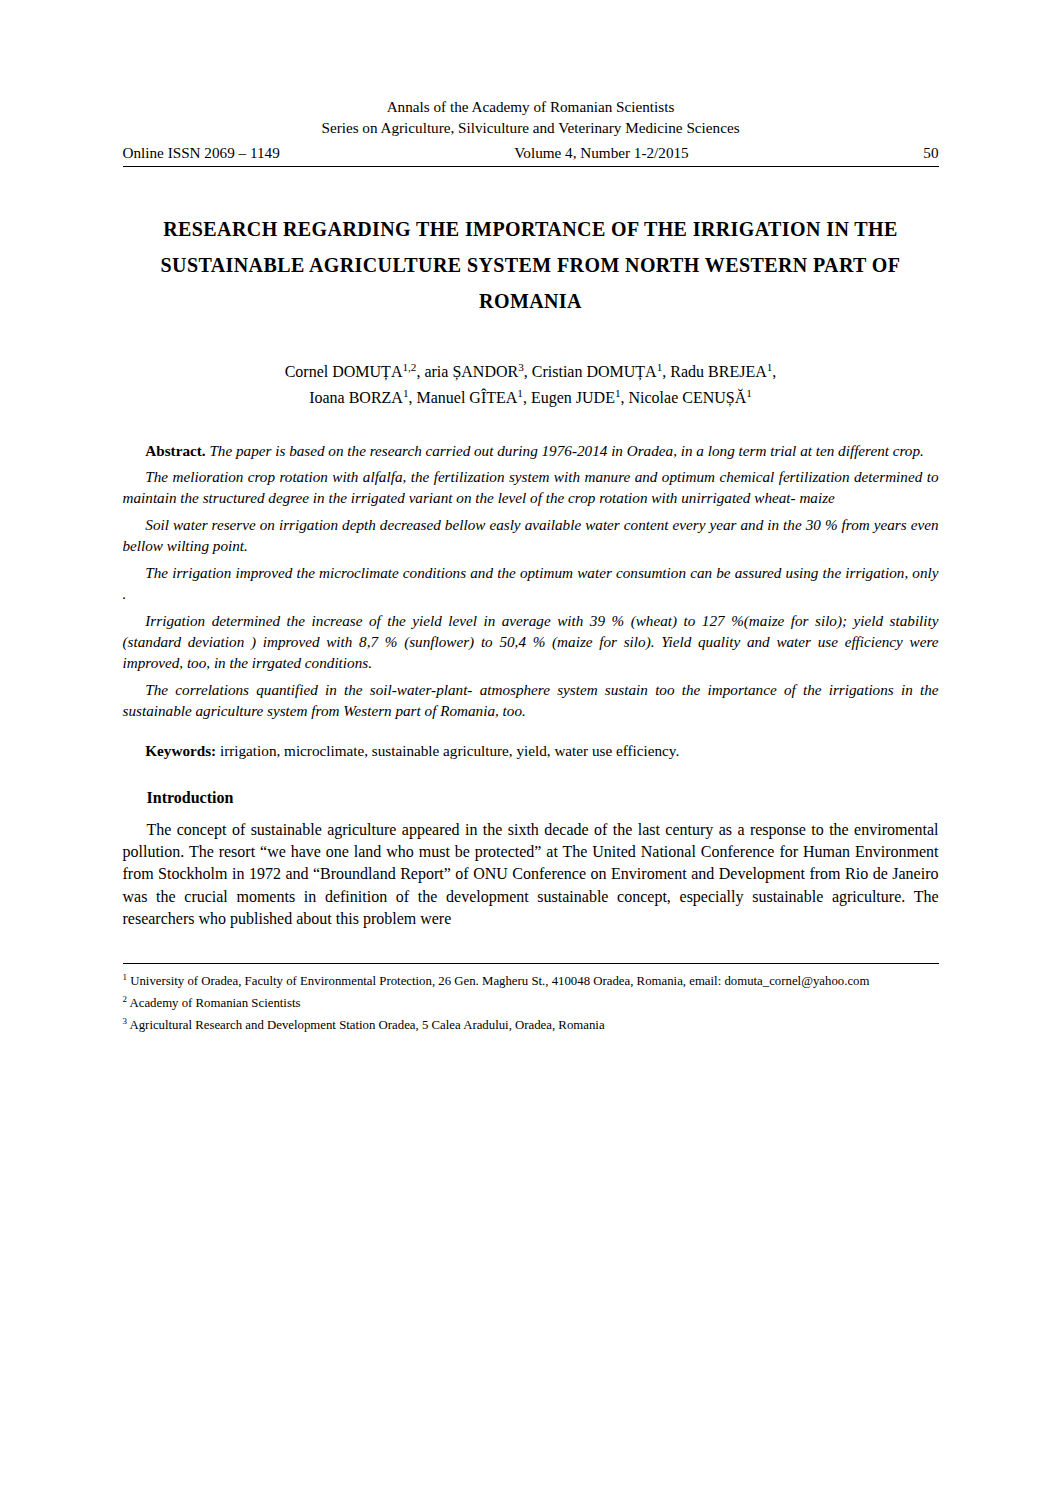Annals of the Academy of Romanian Scientists Series on Agriculture, Silviculture and Veterinary Medicine Sciences
Online ISSN 2069 – 1149 Volume 4, Number 1-2/2015 50
Research Regarding the Importance of the Irrigation in the Sustainable Agriculture System from North Western Part of Romania
Cornel DOMUȚA1,2, aria ȘANDOR3, Cristian DOMUȚA1, Radu BREJEA1,
Ioana BORZA1, Manuel GÎTEA1, Eugen JUDE1, Nicolae CENUȘĂ1
Abstract. The paper is based on the research carried out during 1976-2014 in Oradea, in a long term trial at ten different crop.
The melioration crop rotation with alfalfa, the fertilization system with manure and optimum chemical fertilization determined to maintain the structured degree in the irrigated variant on the level of the crop rotation with unirrigated wheat- maize
Soil water reserve on irrigation depth decreased bellow easly available water content every year and in the 30 % from years even bellow wilting point.
The irrigation improved the microclimate conditions and the optimum water consumtion can be assured using the irrigation, only .
Irrigation determined the increase of the yield level in average with 39 % (wheat) to 127 %(maize for silo); yield stability (standard deviation ) improved with 8,7 % (sunflower) to 50,4 % (maize for silo). Yield quality and water use efficiency were improved, too, in the irrgated conditions.
The correlations quantified in the soil-water-plant- atmosphere system sustain too the importance of the irrigations in the sustainable agriculture system from Western part of Romania, too.
Keywords: irrigation, microclimate, sustainable agriculture, yield, water use efficiency.
Introduction
The concept of sustainable agriculture appeared in the sixth decade of the last century as a response to the enviromental pollution. The resort “we have one land who must be protected” at The United National Conference for Human Environment from Stockholm in 1972 and “Broundland Report” of ONU Conference on Enviroment and Development from Rio de Janeiro was the crucial moments in definition of the development sustainable concept, especially sustainable agriculture. The researchers who published about this problem were
1 University of Oradea, Faculty of Environmental Protection, 26 Gen. Magheru St., 410048 Oradea, Romania, email: domuta_cornel@yahoo.com
2 Academy of Romanian Scientists
3 Agricultural Research and Development Station Oradea, 5 Calea Aradului, Oradea, Romania